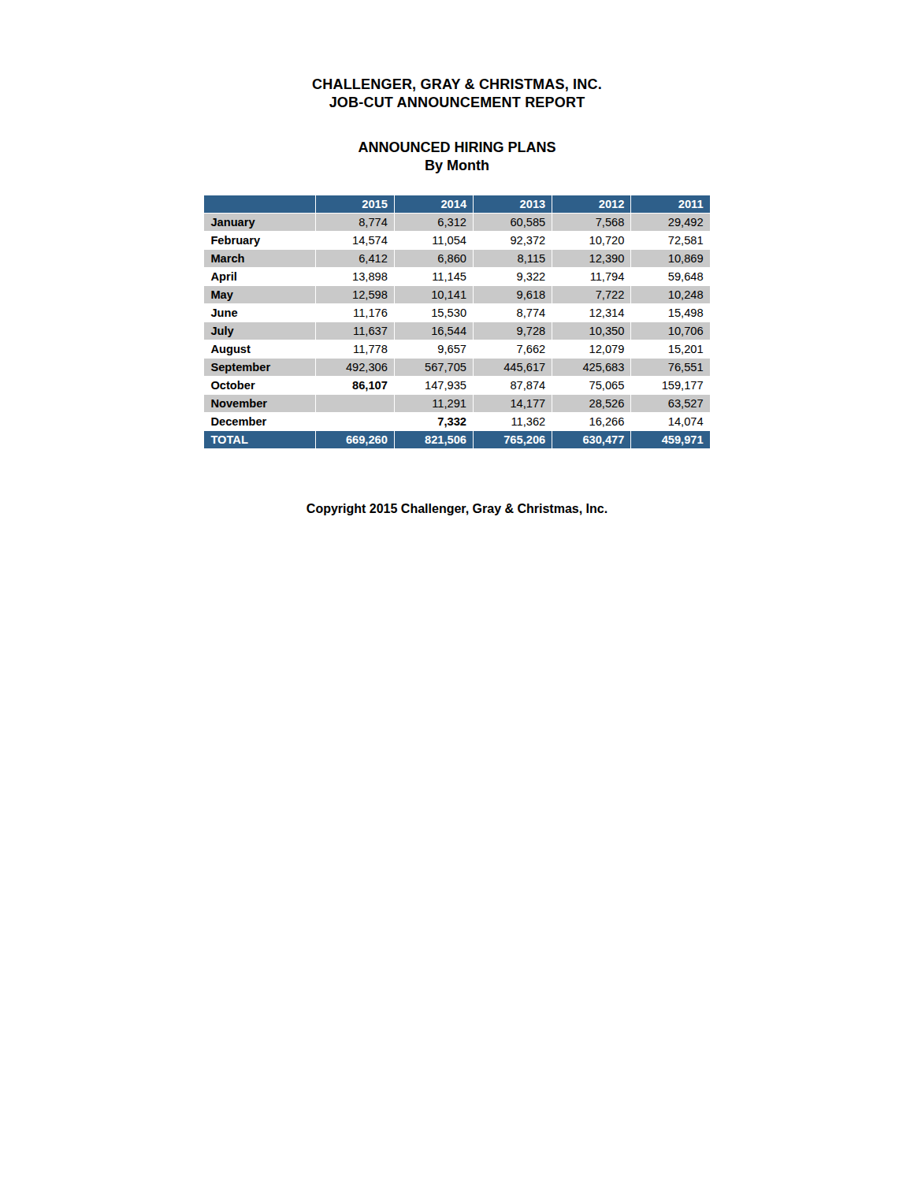CHALLENGER, GRAY & CHRISTMAS, INC.
JOB-CUT ANNOUNCEMENT REPORT
ANNOUNCED HIRING PLANS
By Month
| | 2015 | 2014 | 2013 | 2012 | 2011 |
| --- | --- | --- | --- | --- | --- |
| January | 8,774 | 6,312 | 60,585 | 7,568 | 29,492 |
| February | 14,574 | 11,054 | 92,372 | 10,720 | 72,581 |
| March | 6,412 | 6,860 | 8,115 | 12,390 | 10,869 |
| April | 13,898 | 11,145 | 9,322 | 11,794 | 59,648 |
| May | 12,598 | 10,141 | 9,618 | 7,722 | 10,248 |
| June | 11,176 | 15,530 | 8,774 | 12,314 | 15,498 |
| July | 11,637 | 16,544 | 9,728 | 10,350 | 10,706 |
| August | 11,778 | 9,657 | 7,662 | 12,079 | 15,201 |
| September | 492,306 | 567,705 | 445,617 | 425,683 | 76,551 |
| October | 86,107 | 147,935 | 87,874 | 75,065 | 159,177 |
| November | | 11,291 | 14,177 | 28,526 | 63,527 |
| December | | 7,332 | 11,362 | 16,266 | 14,074 |
| TOTAL | 669,260 | 821,506 | 765,206 | 630,477 | 459,971 |
Copyright 2015 Challenger, Gray & Christmas, Inc.